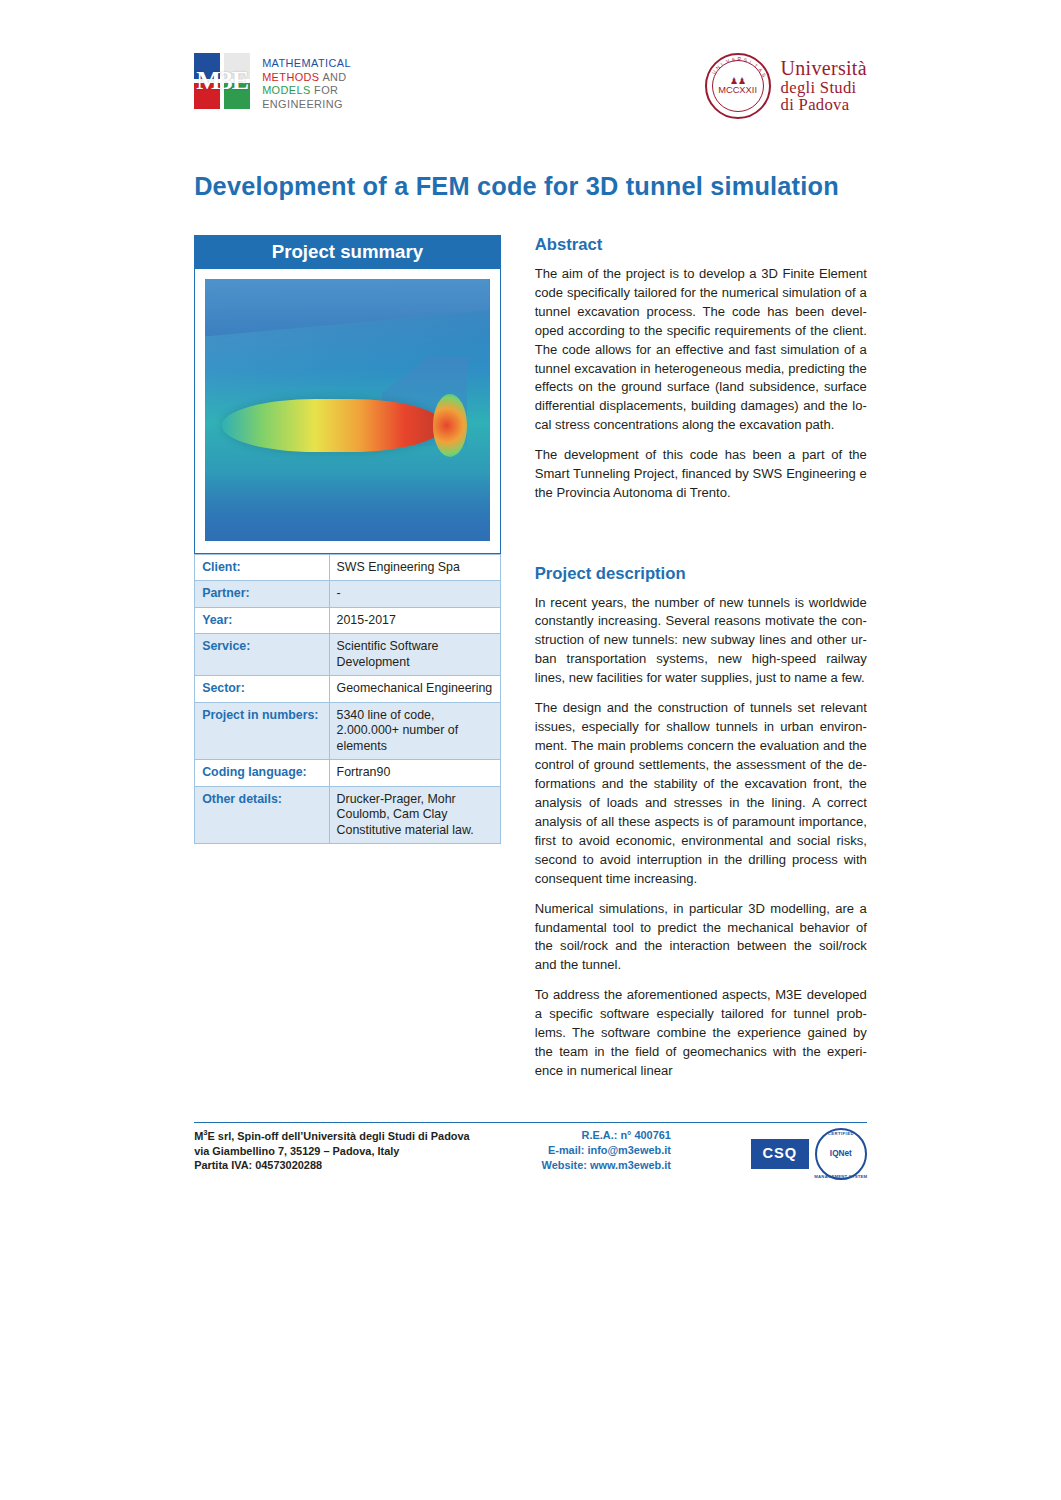M3E
Mathematical
Methods and
Models for
Engineering
U N I V E R S I T A S
♟♟
MCCXXII
Università
degli Studi
di Padova
Development of a FEM code for 3D tunnel simulation
Project summary
| Client: | SWS Engineering Spa |
| Partner: | - |
| Year: | 2015-2017 |
| Service: | Scientific Software Development |
| Sector: | Geomechanical Engineering |
| Project in numbers: | 5340 line of code, 2.000.000+ number of elements |
| Coding language: | Fortran90 |
| Other details: | Drucker-Prager, Mohr Coulomb, Cam Clay Constitutive material law. |
Abstract
The aim of the project is to develop a 3D Finite Element code specifically tailored for the numerical simulation of a tunnel excavation process. The code has been developed according to the specific requirements of the client. The code allows for an effective and fast simulation of a tunnel excavation in heterogeneous media, predicting the effects on the ground surface (land subsidence, surface differential displacements, building damages) and the local stress concentrations along the excavation path.
The development of this code has been a part of the Smart Tunneling Project, financed by SWS Engineering e the Provincia Autonoma di Trento.
Project description
In recent years, the number of new tunnels is worldwide constantly increasing. Several reasons motivate the construction of new tunnels: new subway lines and other urban transportation systems, new high-speed railway lines, new facilities for water supplies, just to name a few.
The design and the construction of tunnels set relevant issues, especially for shallow tunnels in urban environment. The main problems concern the evaluation and the control of ground settlements, the assessment of the deformations and the stability of the excavation front, the analysis of loads and stresses in the lining. A correct analysis of all these aspects is of paramount importance, first to avoid economic, environmental and social risks, second to avoid interruption in the drilling process with consequent time increasing.
Numerical simulations, in particular 3D modelling, are a fundamental tool to predict the mechanical behavior of the soil/rock and the interaction between the soil/rock and the tunnel.
To address the aforementioned aspects, M3E developed a specific software especially tailored for tunnel problems. The software combine the experience gained by the team in the field of geomechanics with the experience in numerical linear
M3E srl, Spin-off dell’Università degli Studi di Padova
via Giambellino 7, 35129 – Padova, Italy
Partita IVA: 04573020288
R.E.A.: n° 400761
E-mail: info@m3eweb.it
Website: www.m3eweb.it
CSQ
CERTIFIED IQNet